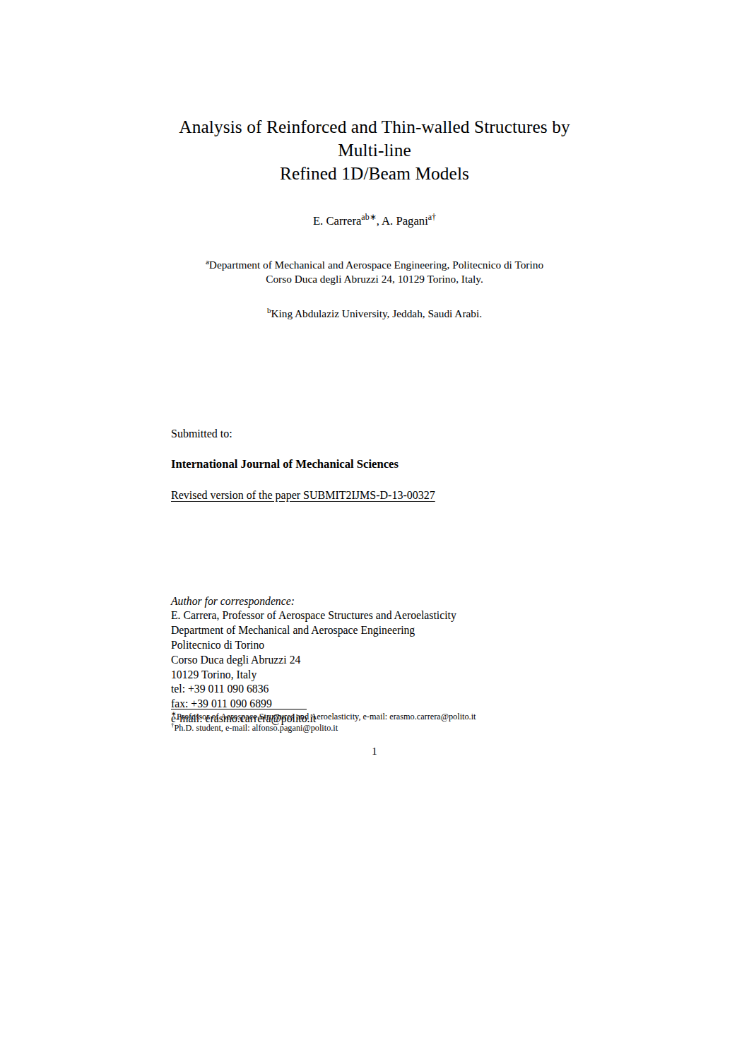Analysis of Reinforced and Thin-walled Structures by Multi-line
Refined 1D/Beam Models
E. Carreraab∗, A. Pagania†
aDepartment of Mechanical and Aerospace Engineering, Politecnico di Torino Corso Duca degli Abruzzi 24, 10129 Torino, Italy.
bKing Abdulaziz University, Jeddah, Saudi Arabi.
Submitted to:
International Journal of Mechanical Sciences
Revised version of the paper SUBMIT2IJMS-D-13-00327
Author for correspondence:
E. Carrera, Professor of Aerospace Structures and Aeroelasticity
Department of Mechanical and Aerospace Engineering
Politecnico di Torino
Corso Duca degli Abruzzi 24
10129 Torino, Italy
tel: +39 011 090 6836
fax: +39 011 090 6899
e-mail: erasmo.carrera@polito.it
∗Professor of Aerospace Structures and Aeroelasticity, e-mail: erasmo.carrera@polito.it
†Ph.D. student, e-mail: alfonso.pagani@polito.it
1